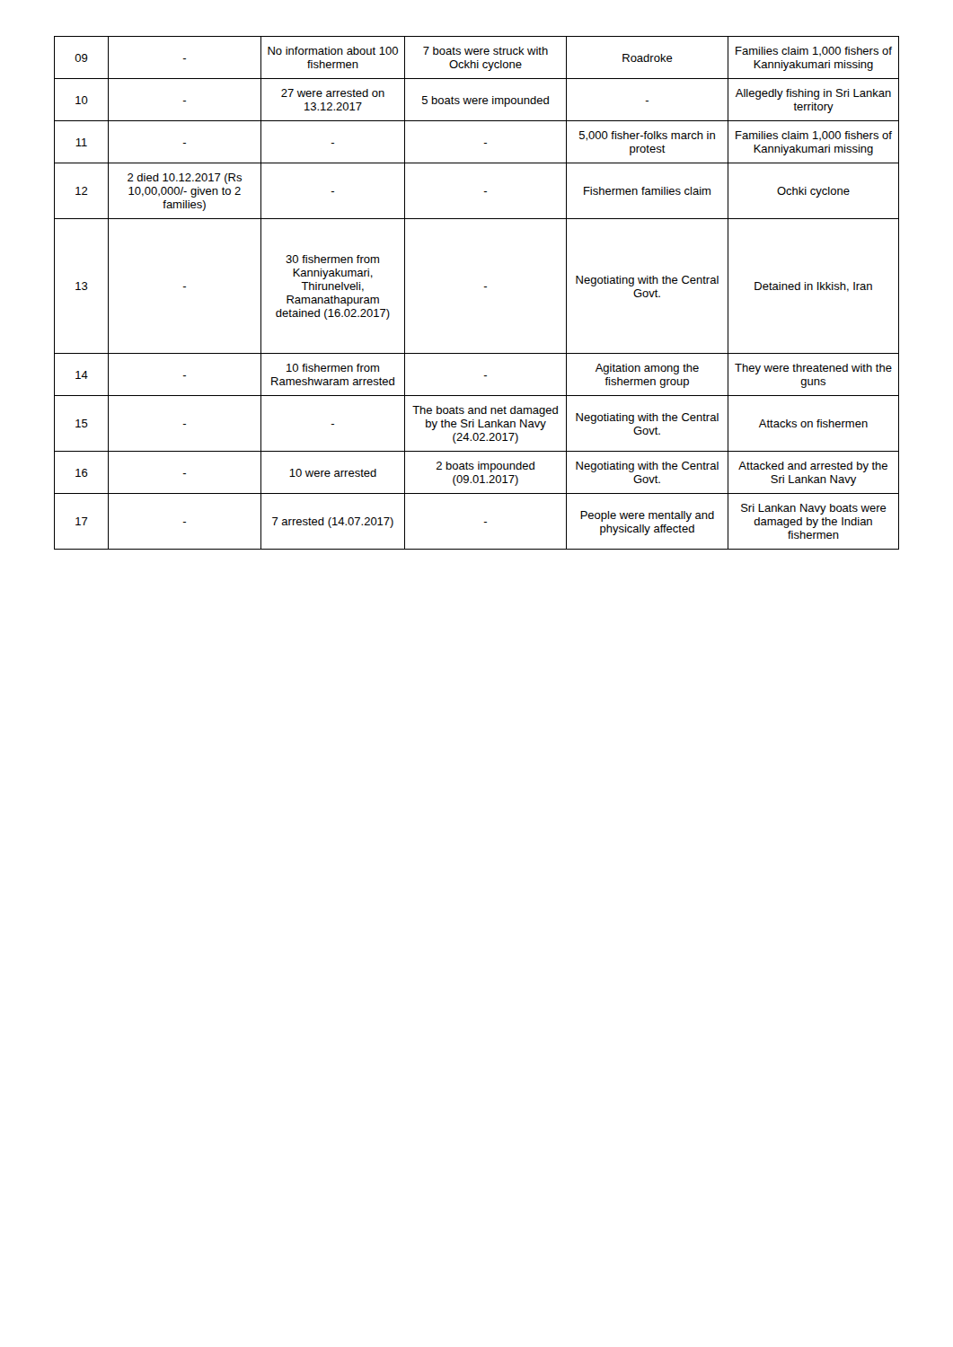| 09 | - | No information about 100 fishermen | 7 boats were struck with Ockhi cyclone | Roadroke | Families claim 1,000 fishers of Kanniyakumari missing |
| 10 | - | 27 were arrested on 13.12.2017 | 5 boats were impounded | - | Allegedly fishing in Sri Lankan territory |
| 11 | - | - | - | 5,000 fisher-folks march in protest | Families claim 1,000 fishers of Kanniyakumari missing |
| 12 | 2 died 10.12.2017 (Rs 10,00,000/- given to 2 families) | - | - | Fishermen families claim | Ochki cyclone |
| 13 | - | 30 fishermen from Kanniyakumari, Thirunelveli, Ramanathapuram detained (16.02.2017) | - | Negotiating with the Central Govt. | Detained in Ikkish, Iran |
| 14 | - | 10 fishermen from Rameshwaram arrested | - | Agitation among the fishermen group | They were threatened with the guns |
| 15 | - | - | The boats and net damaged by the Sri Lankan Navy (24.02.2017) | Negotiating with the Central Govt. | Attacks on fishermen |
| 16 | - | 10 were arrested | 2 boats impounded (09.01.2017) | Negotiating with the Central Govt. | Attacked and arrested by the Sri Lankan Navy |
| 17 | - | 7 arrested (14.07.2017) | - | People were mentally and physically affected | Sri Lankan Navy boats were damaged by the Indian fishermen |